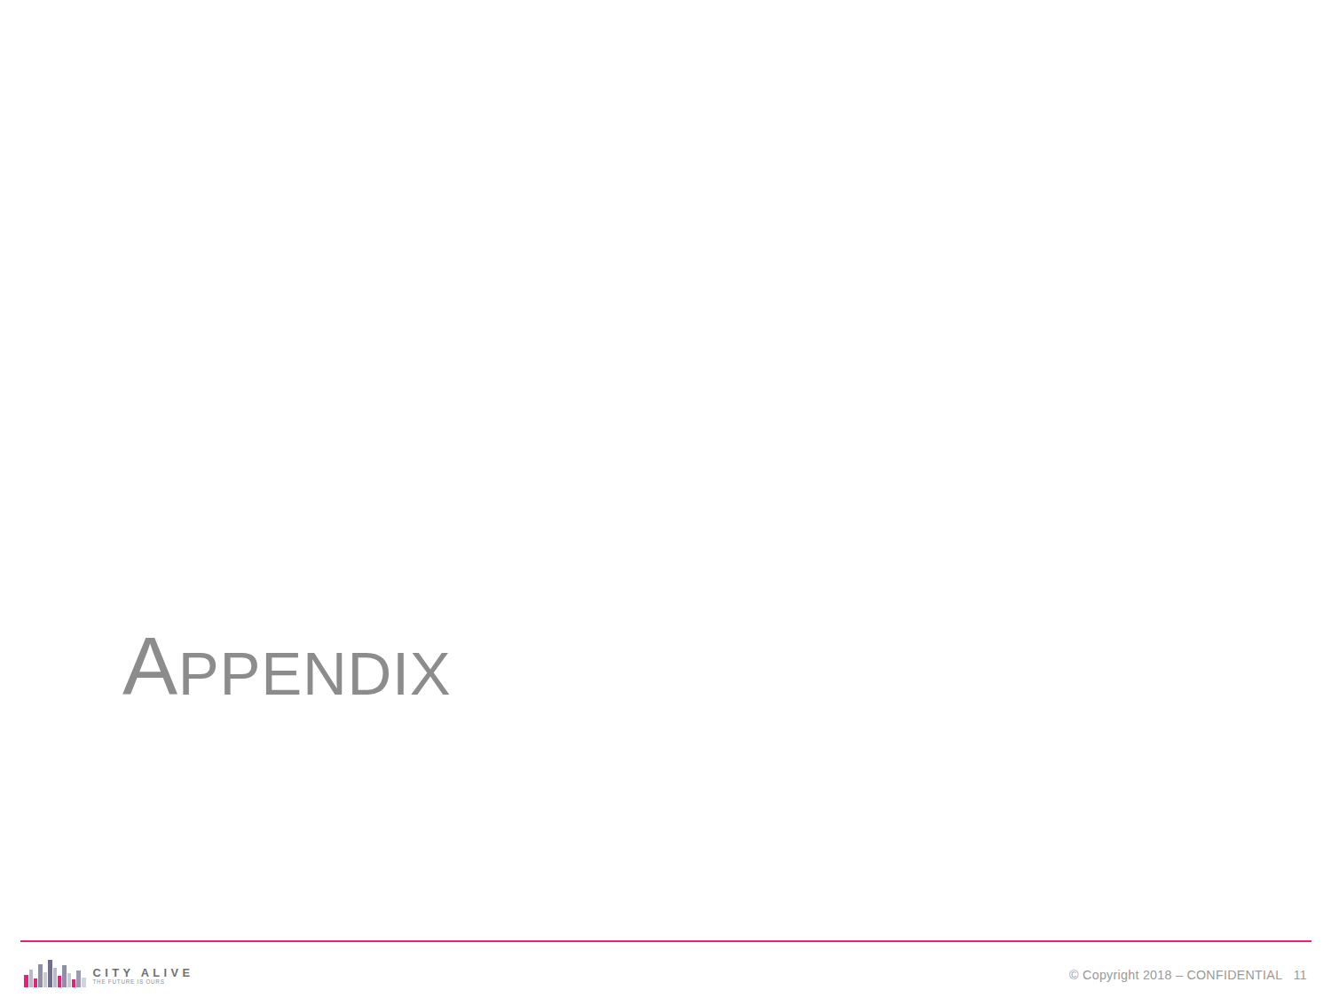Appendix
CITY ALIVE THE FUTURE IS OURS
© Copyright 2018 – CONFIDENTIAL 11